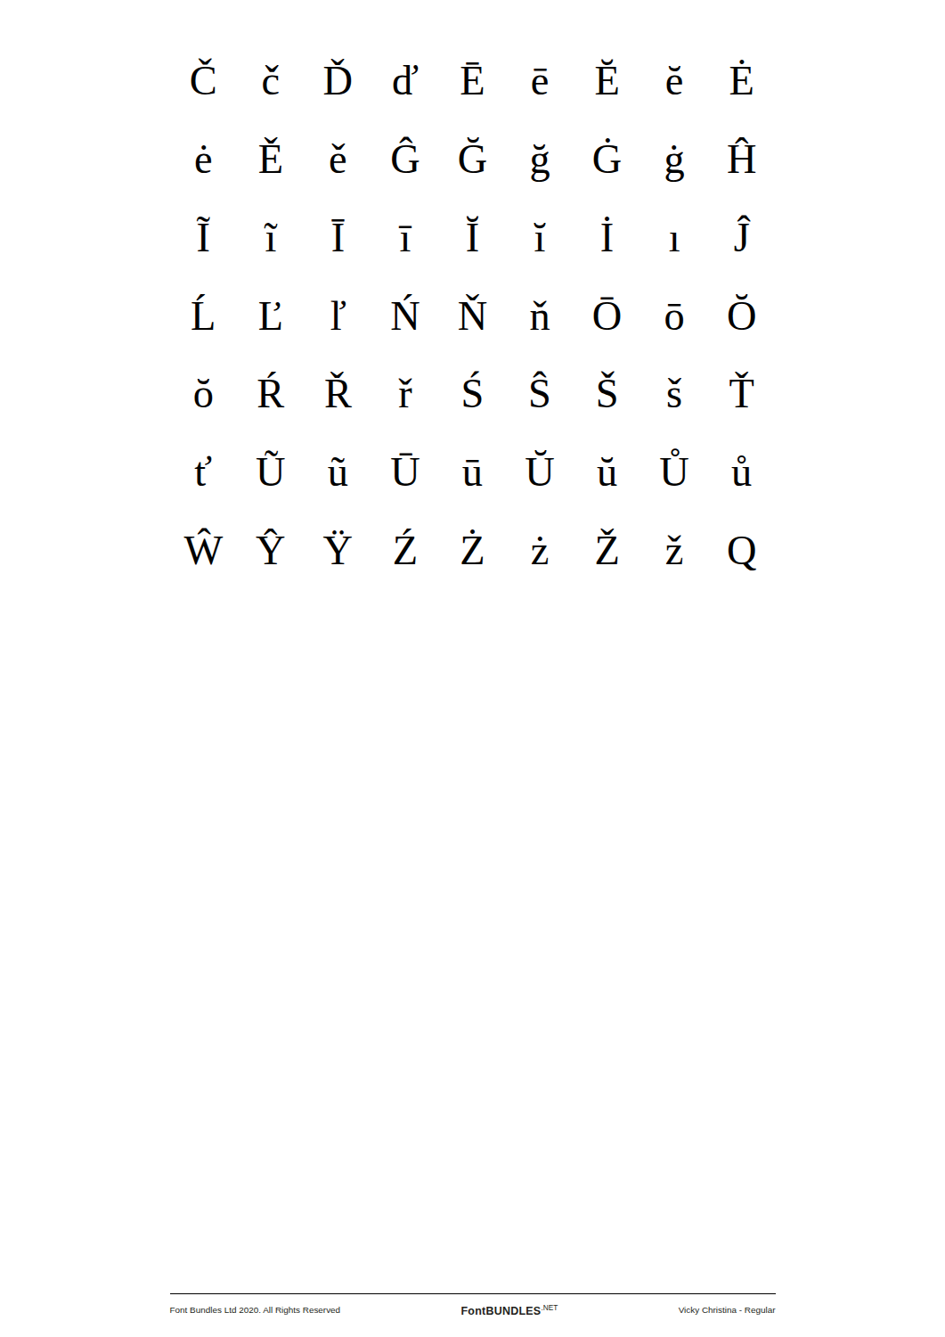| Č | č | Ď | ď | Ē | ē | Ĕ | ĕ | Ė |
| ė | Ě | ě | Ĝ | Ğ | ğ | Ġ | ġ | Ĥ |
| Ĩ | ĩ | Ī | ī | Ĭ | ĭ | İ | ı | Ĵ |
| Ĺ | Ľ | ľ | Ń | Ň | ň | Ō | ō | Ŏ |
| ŏ | Ŕ | Ř | ř | Ś | Ŝ | Š | š | Ť |
| ť | Ũ | ũ | Ū | ū | Ŭ | ŭ | Ů | ů |
| Ŵ | Ŷ | Ÿ | Ź | Ż | ż | Ž | ž | Q |
Font Bundles Ltd 2020. All Rights Reserved
FontBUNDLES.NET
Vicky Christina - Regular